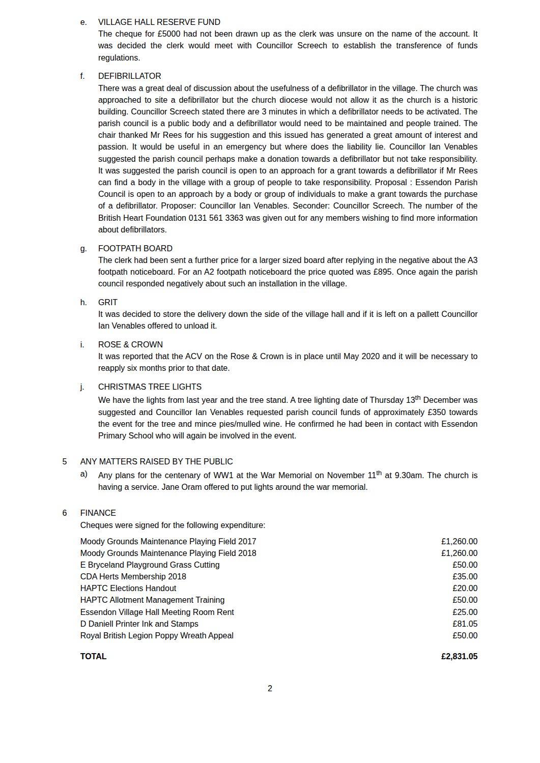e.
VILLAGE HALL RESERVE FUND
The cheque for £5000 had not been drawn up as the clerk was unsure on the name of the account. It was decided the clerk would meet with Councillor Screech to establish the transference of funds regulations.
f.
DEFIBRILLATOR
There was a great deal of discussion about the usefulness of a defibrillator in the village. The church was approached to site a defibrillator but the church diocese would not allow it as the church is a historic building. Councillor Screech stated there are 3 minutes in which a defibrillator needs to be activated. The parish council is a public body and a defibrillator would need to be maintained and people trained. The chair thanked Mr Rees for his suggestion and this issued has generated a great amount of interest and passion. It would be useful in an emergency but where does the liability lie. Councillor Ian Venables suggested the parish council perhaps make a donation towards a defibrillator but not take responsibility. It was suggested the parish council is open to an approach for a grant towards a defibrillator if Mr Rees can find a body in the village with a group of people to take responsibility. Proposal : Essendon Parish Council is open to an approach by a body or group of individuals to make a grant towards the purchase of a defibrillator. Proposer: Councillor Ian Venables. Seconder: Councillor Screech. The number of the British Heart Foundation 0131 561 3363 was given out for any members wishing to find more information about defibrillators.
g.
FOOTPATH BOARD
The clerk had been sent a further price for a larger sized board after replying in the negative about the A3 footpath noticeboard. For an A2 footpath noticeboard the price quoted was £895. Once again the parish council responded negatively about such an installation in the village.
h.
GRIT
It was decided to store the delivery down the side of the village hall and if it is left on a pallett Councillor Ian Venables offered to unload it.
i.
ROSE & CROWN
It was reported that the ACV on the Rose & Crown is in place until May 2020 and it will be necessary to reapply six months prior to that date.
j.
CHRISTMAS TREE LIGHTS
We have the lights from last year and the tree stand. A tree lighting date of Thursday 13th December was suggested and Councillor Ian Venables requested parish council funds of approximately £350 towards the event for the tree and mince pies/mulled wine. He confirmed he had been in contact with Essendon Primary School who will again be involved in the event.
5
ANY MATTERS RAISED BY THE PUBLIC
a)
Any plans for the centenary of WW1 at the War Memorial on November 11th at 9.30am. The church is having a service. Jane Oram offered to put lights around the war memorial.
6
FINANCE
Cheques were signed for the following expenditure:
| Moody Grounds Maintenance Playing Field 2017 | £1,260.00 |
| Moody Grounds Maintenance Playing Field 2018 | £1,260.00 |
| E Bryceland Playground Grass Cutting | £50.00 |
| CDA Herts Membership 2018 | £35.00 |
| HAPTC Elections Handout | £20.00 |
| HAPTC Allotment Management Training | £50.00 |
| Essendon Village Hall Meeting Room Rent | £25.00 |
| D Daniell Printer Ink and Stamps | £81.05 |
| Royal British Legion Poppy Wreath Appeal | £50.00 |
| TOTAL | £2,831.05 |
2